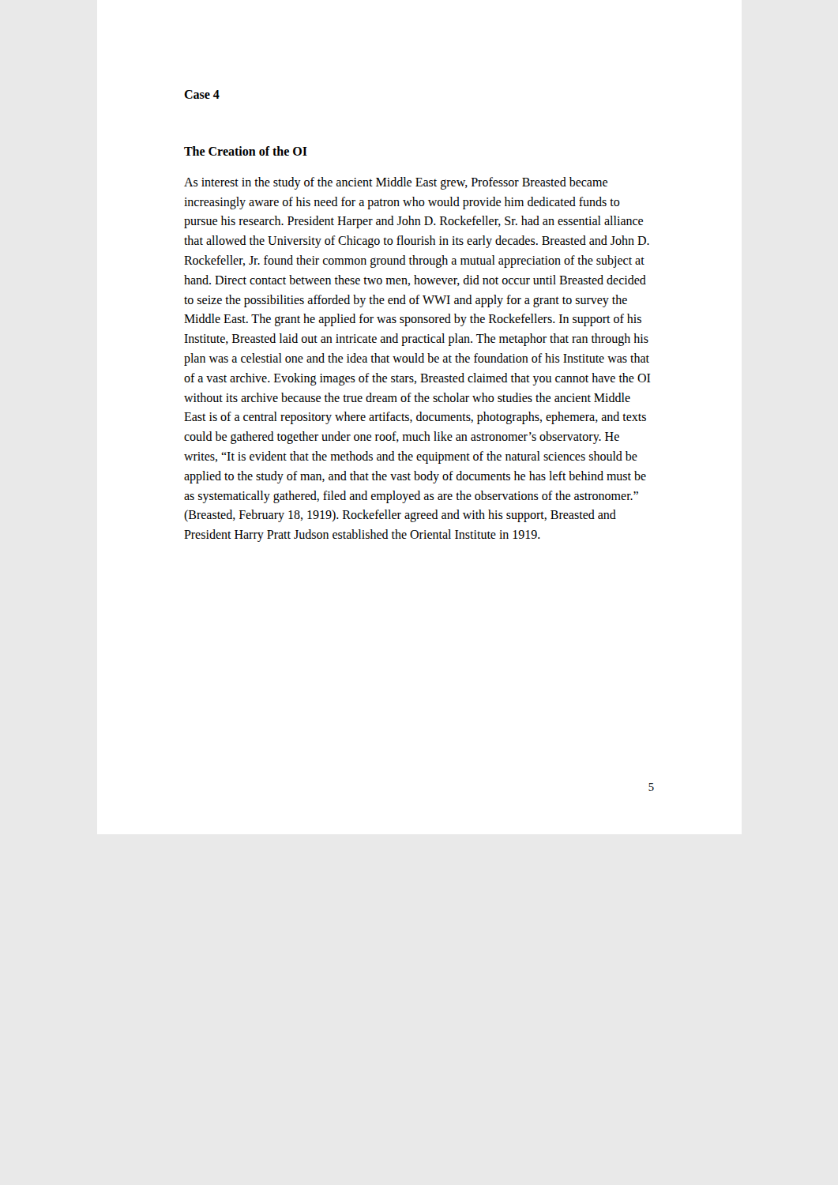Case 4
The Creation of the OI
As interest in the study of the ancient Middle East grew, Professor Breasted became increasingly aware of his need for a patron who would provide him dedicated funds to pursue his research. President Harper and John D. Rockefeller, Sr. had an essential alliance that allowed the University of Chicago to flourish in its early decades. Breasted and John D. Rockefeller, Jr. found their common ground through a mutual appreciation of the subject at hand. Direct contact between these two men, however, did not occur until Breasted decided to seize the possibilities afforded by the end of WWI and apply for a grant to survey the Middle East. The grant he applied for was sponsored by the Rockefellers. In support of his Institute, Breasted laid out an intricate and practical plan. The metaphor that ran through his plan was a celestial one and the idea that would be at the foundation of his Institute was that of a vast archive. Evoking images of the stars, Breasted claimed that you cannot have the OI without its archive because the true dream of the scholar who studies the ancient Middle East is of a central repository where artifacts, documents, photographs, ephemera, and texts could be gathered together under one roof, much like an astronomer’s observatory. He writes, “It is evident that the methods and the equipment of the natural sciences should be applied to the study of man, and that the vast body of documents he has left behind must be as systematically gathered, filed and employed as are the observations of the astronomer.” (Breasted, February 18, 1919). Rockefeller agreed and with his support, Breasted and President Harry Pratt Judson established the Oriental Institute in 1919.
5